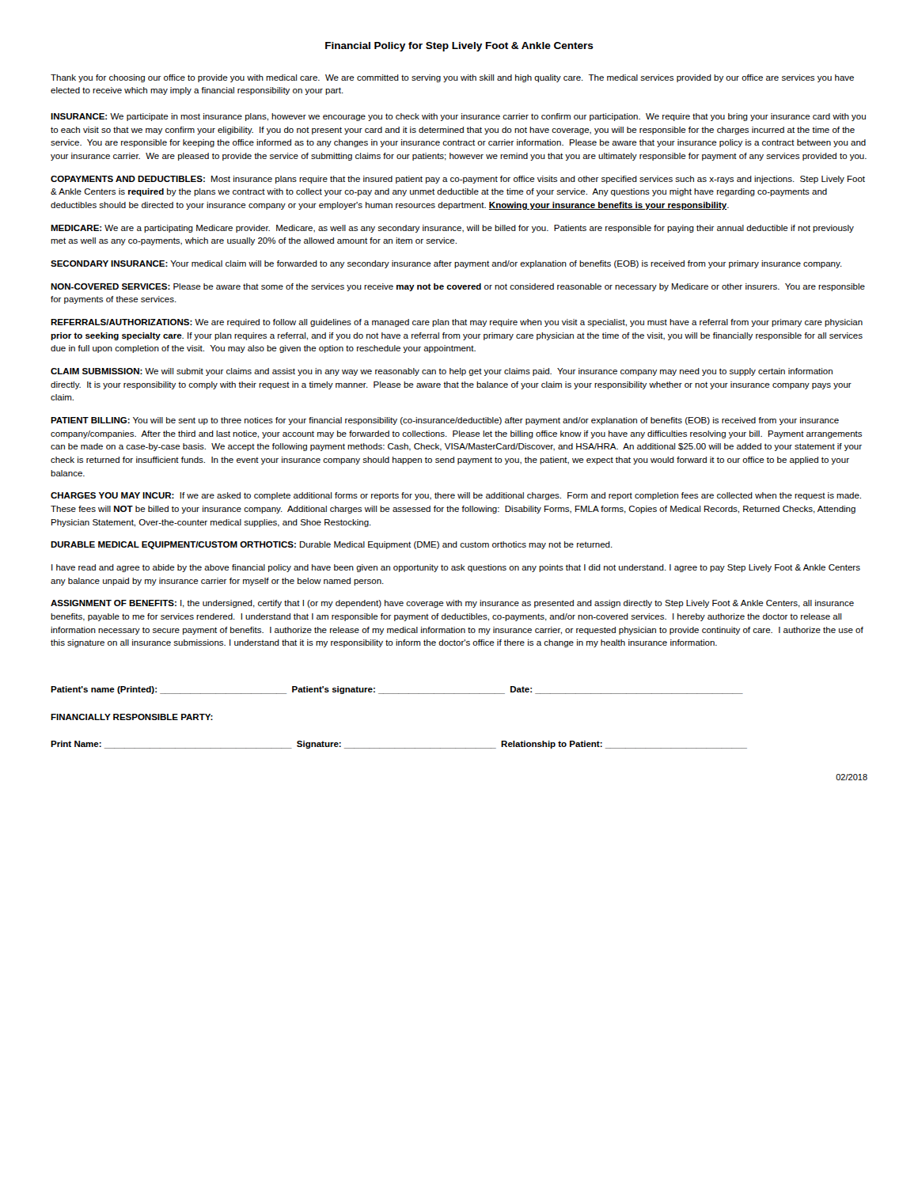Financial Policy for Step Lively Foot & Ankle Centers
Thank you for choosing our office to provide you with medical care. We are committed to serving you with skill and high quality care. The medical services provided by our office are services you have elected to receive which may imply a financial responsibility on your part.
INSURANCE: We participate in most insurance plans, however we encourage you to check with your insurance carrier to confirm our participation. We require that you bring your insurance card with you to each visit so that we may confirm your eligibility. If you do not present your card and it is determined that you do not have coverage, you will be responsible for the charges incurred at the time of the service. You are responsible for keeping the office informed as to any changes in your insurance contract or carrier information. Please be aware that your insurance policy is a contract between you and your insurance carrier. We are pleased to provide the service of submitting claims for our patients; however we remind you that you are ultimately responsible for payment of any services provided to you.
COPAYMENTS AND DEDUCTIBLES: Most insurance plans require that the insured patient pay a co-payment for office visits and other specified services such as x-rays and injections. Step Lively Foot & Ankle Centers is required by the plans we contract with to collect your co-pay and any unmet deductible at the time of your service. Any questions you might have regarding co-payments and deductibles should be directed to your insurance company or your employer's human resources department. Knowing your insurance benefits is your responsibility.
MEDICARE: We are a participating Medicare provider. Medicare, as well as any secondary insurance, will be billed for you. Patients are responsible for paying their annual deductible if not previously met as well as any co-payments, which are usually 20% of the allowed amount for an item or service.
SECONDARY INSURANCE: Your medical claim will be forwarded to any secondary insurance after payment and/or explanation of benefits (EOB) is received from your primary insurance company.
NON-COVERED SERVICES: Please be aware that some of the services you receive may not be covered or not considered reasonable or necessary by Medicare or other insurers. You are responsible for payments of these services.
REFERRALS/AUTHORIZATIONS: We are required to follow all guidelines of a managed care plan that may require when you visit a specialist, you must have a referral from your primary care physician prior to seeking specialty care. If your plan requires a referral, and if you do not have a referral from your primary care physician at the time of the visit, you will be financially responsible for all services due in full upon completion of the visit. You may also be given the option to reschedule your appointment.
CLAIM SUBMISSION: We will submit your claims and assist you in any way we reasonably can to help get your claims paid. Your insurance company may need you to supply certain information directly. It is your responsibility to comply with their request in a timely manner. Please be aware that the balance of your claim is your responsibility whether or not your insurance company pays your claim.
PATIENT BILLING: You will be sent up to three notices for your financial responsibility (co-insurance/deductible) after payment and/or explanation of benefits (EOB) is received from your insurance company/companies. After the third and last notice, your account may be forwarded to collections. Please let the billing office know if you have any difficulties resolving your bill. Payment arrangements can be made on a case-by-case basis. We accept the following payment methods: Cash, Check, VISA/MasterCard/Discover, and HSA/HRA. An additional $25.00 will be added to your statement if your check is returned for insufficient funds. In the event your insurance company should happen to send payment to you, the patient, we expect that you would forward it to our office to be applied to your balance.
CHARGES YOU MAY INCUR: If we are asked to complete additional forms or reports for you, there will be additional charges. Form and report completion fees are collected when the request is made. These fees will NOT be billed to your insurance company. Additional charges will be assessed for the following: Disability Forms, FMLA forms, Copies of Medical Records, Returned Checks, Attending Physician Statement, Over-the-counter medical supplies, and Shoe Restocking.
DURABLE MEDICAL EQUIPMENT/CUSTOM ORTHOTICS: Durable Medical Equipment (DME) and custom orthotics may not be returned.
I have read and agree to abide by the above financial policy and have been given an opportunity to ask questions on any points that I did not understand. I agree to pay Step Lively Foot & Ankle Centers any balance unpaid by my insurance carrier for myself or the below named person.
ASSIGNMENT OF BENEFITS: I, the undersigned, certify that I (or my dependent) have coverage with my insurance as presented and assign directly to Step Lively Foot & Ankle Centers, all insurance benefits, payable to me for services rendered. I understand that I am responsible for payment of deductibles, co-payments, and/or non-covered services. I hereby authorize the doctor to release all information necessary to secure payment of benefits. I authorize the release of my medical information to my insurance carrier, or requested physician to provide continuity of care. I authorize the use of this signature on all insurance submissions. I understand that it is my responsibility to inform the doctor's office if there is a change in my health insurance information.
Patient's name (Printed): _________________________ Patient's signature: _________________________ Date: _________________________________________
FINANCIALLY RESPONSIBLE PARTY:
Print Name: _____________________________________ Signature: ______________________________ Relationship to Patient: ____________________________
02/2018